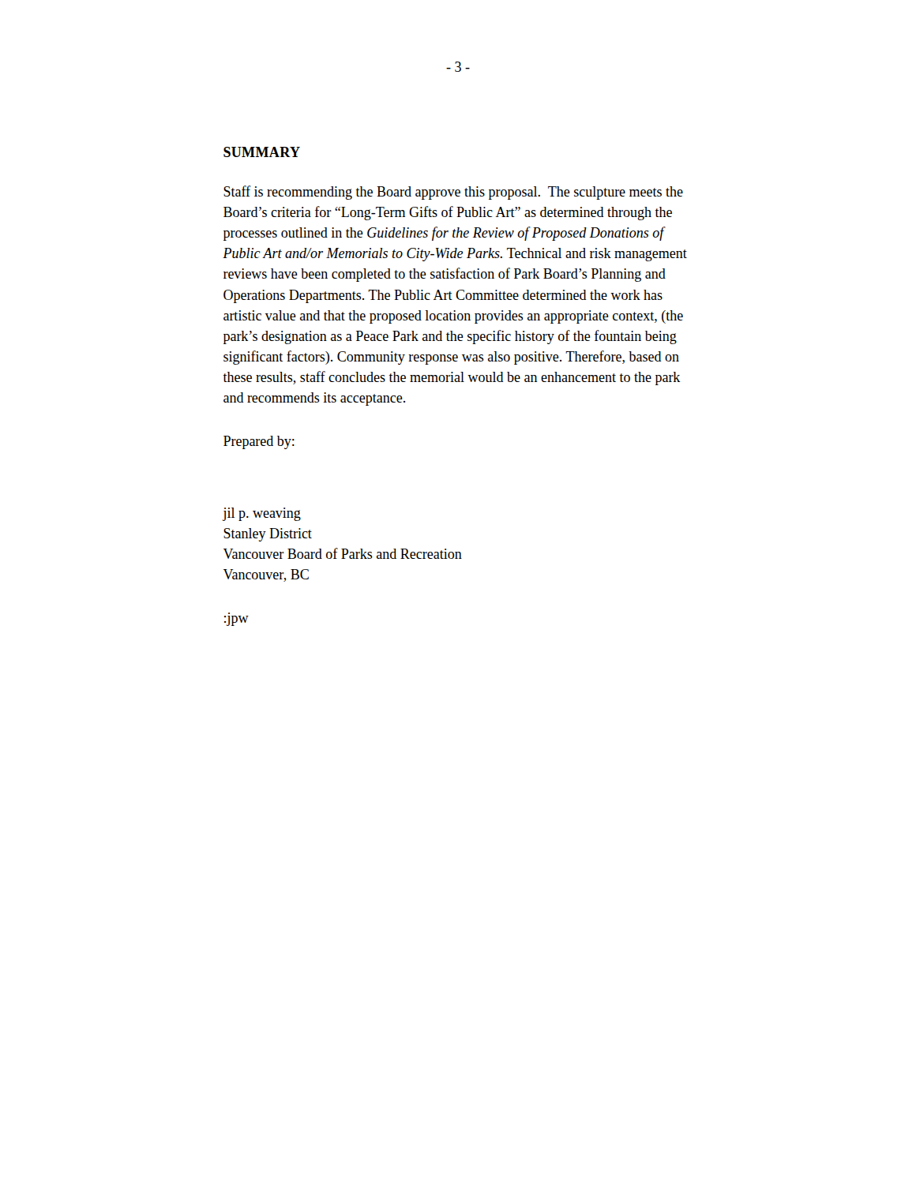- 3 -
SUMMARY
Staff is recommending the Board approve this proposal. The sculpture meets the Board’s criteria for “Long-Term Gifts of Public Art” as determined through the processes outlined in the Guidelines for the Review of Proposed Donations of Public Art and/or Memorials to City-Wide Parks. Technical and risk management reviews have been completed to the satisfaction of Park Board’s Planning and Operations Departments. The Public Art Committee determined the work has artistic value and that the proposed location provides an appropriate context, (the park’s designation as a Peace Park and the specific history of the fountain being significant factors). Community response was also positive. Therefore, based on these results, staff concludes the memorial would be an enhancement to the park and recommends its acceptance.
Prepared by:
jil p. weaving
Stanley District
Vancouver Board of Parks and Recreation
Vancouver, BC
:jpw